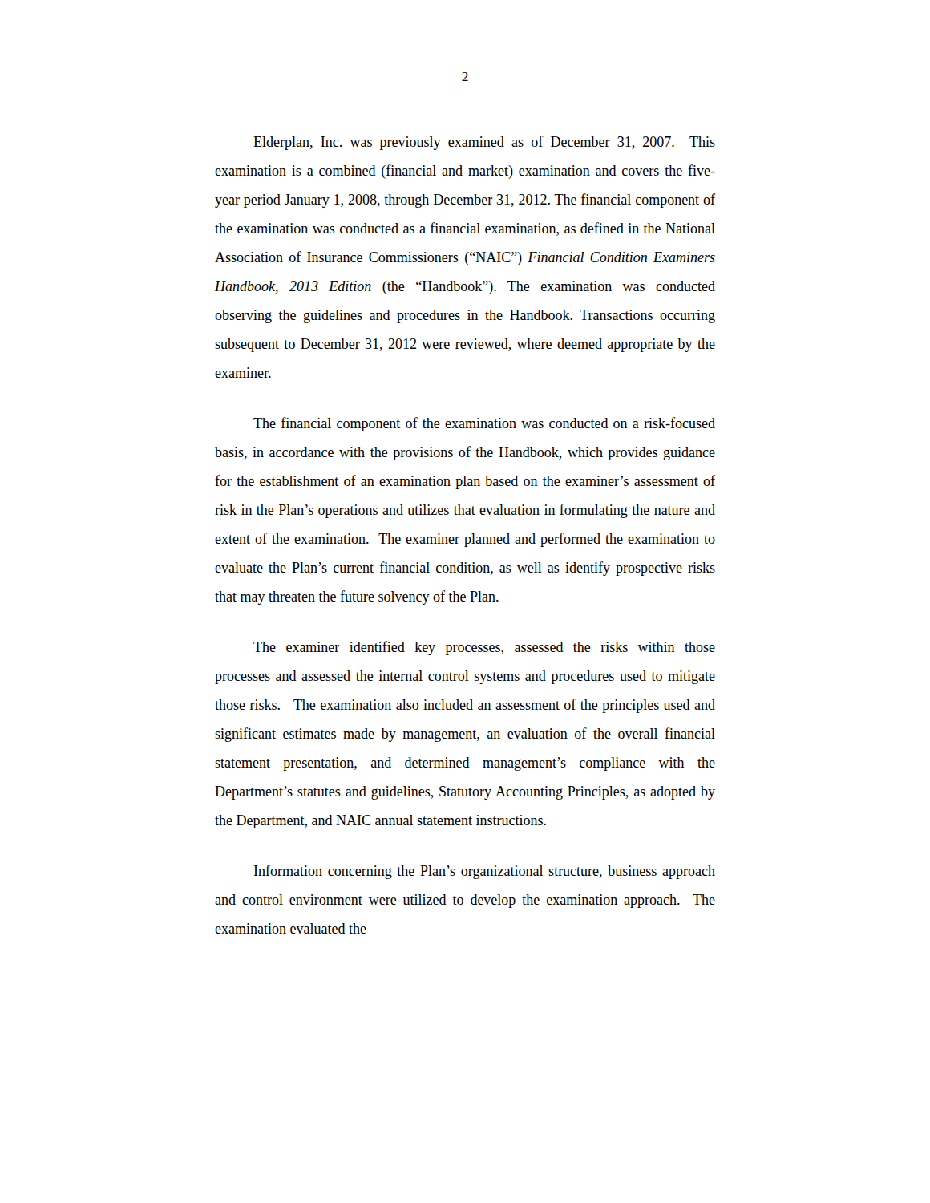2
Elderplan, Inc. was previously examined as of December 31, 2007. This examination is a combined (financial and market) examination and covers the five-year period January 1, 2008, through December 31, 2012. The financial component of the examination was conducted as a financial examination, as defined in the National Association of Insurance Commissioners (“NAIC”) Financial Condition Examiners Handbook, 2013 Edition (the “Handbook”). The examination was conducted observing the guidelines and procedures in the Handbook. Transactions occurring subsequent to December 31, 2012 were reviewed, where deemed appropriate by the examiner.
The financial component of the examination was conducted on a risk-focused basis, in accordance with the provisions of the Handbook, which provides guidance for the establishment of an examination plan based on the examiner’s assessment of risk in the Plan’s operations and utilizes that evaluation in formulating the nature and extent of the examination. The examiner planned and performed the examination to evaluate the Plan’s current financial condition, as well as identify prospective risks that may threaten the future solvency of the Plan.
The examiner identified key processes, assessed the risks within those processes and assessed the internal control systems and procedures used to mitigate those risks. The examination also included an assessment of the principles used and significant estimates made by management, an evaluation of the overall financial statement presentation, and determined management’s compliance with the Department’s statutes and guidelines, Statutory Accounting Principles, as adopted by the Department, and NAIC annual statement instructions.
Information concerning the Plan’s organizational structure, business approach and control environment were utilized to develop the examination approach. The examination evaluated the